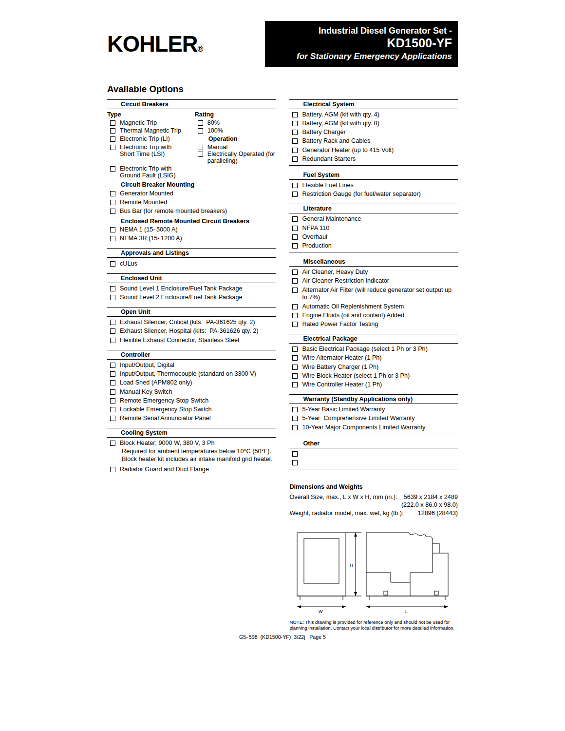KOHLER®
Industrial Diesel Generator Set - KD1500-YF
for Stationary Emergency Applications
Available Options
Circuit Breakers
| Type | Rating |
| Magnetic Trip | 80% |
| Thermal Magnetic Trip | 100% |
| Electronic Trip (LI) | Operation |
| Electronic Trip with Short Time (LSI) | Manual Electrically Operated (for paralleling) |
| Electronic Trip with Ground Fault (LSIG) | |
Circuit Breaker Mounting
Generator Mounted
Remote Mounted
Bus Bar (for remote mounted breakers)
Enclosed Remote Mounted Circuit Breakers
NEMA 1 (15- 5000 A)
NEMA 3R (15- 1200 A)
Approvals and Listings
cULus
Enclosed Unit
Sound Level 1 Enclosure/Fuel Tank Package
Sound Level 2 Enclosure/Fuel Tank Package
Open Unit
Exhaust Silencer, Critical (kits: PA-361625 qty. 2)
Exhaust Silencer, Hospital (kits: PA-361626 qty. 2)
Flexible Exhaust Connector, Stainless Steel
Controller
Input/Output, Digital
Input/Output, Thermocouple (standard on 3300 V)
Load Shed (APM802 only)
Manual Key Switch
Remote Emergency Stop Switch
Lockable Emergency Stop Switch
Remote Serial Annunciator Panel
Cooling System
Block Heater; 9000 W, 380 V, 3 Ph
Required for ambient temperatures below 10°C (50°F).
Block heater kit includes air intake manifold grid heater.
Radiator Guard and Duct Flange
Electrical System
Battery, AGM (kit with qty. 4)
Battery, AGM (kit with qty. 8)
Battery Charger
Battery Rack and Cables
Generator Heater (up to 415 Volt)
Redundant Starters
Fuel System
Flexible Fuel Lines
Restriction Gauge (for fuel/water separator)
Literature
General Maintenance
NFPA 110
Overhaul
Production
Miscellaneous
Air Cleaner, Heavy Duty
Air Cleaner Restriction Indicator
Alternator Air Filter (will reduce generator set output up to 7%)
Automatic Oil Replenishment System
Engine Fluids (oil and coolant) Added
Rated Power Factor Testing
Electrical Package
Basic Electrical Package (select 1 Ph or 3 Ph)
Wire Alternator Heater (1 Ph)
Wire Battery Charger (1 Ph)
Wire Block Heater (select 1 Ph or 3 Ph)
Wire Controller Heater (1 Ph)
Warranty (Standby Applications only)
5-Year Basic Limited Warranty
5-Year Comprehensive Limited Warranty
10-Year Major Components Limited Warranty
Other
Dimensions and Weights
Overall Size, max., L x W x H, mm (in.): 5639 x 2184 x 2489
(222.0 x 86.0 x 98.0)
Weight, radiator model, max. wet, kg (lb.): 12896 (28443)
W H L
NOTE: This drawing is provided for reference only and should not be used for planning installation. Contact your local distributor for more detailed information.
G5- 598 (KD1500-YF) 3/22j Page 5